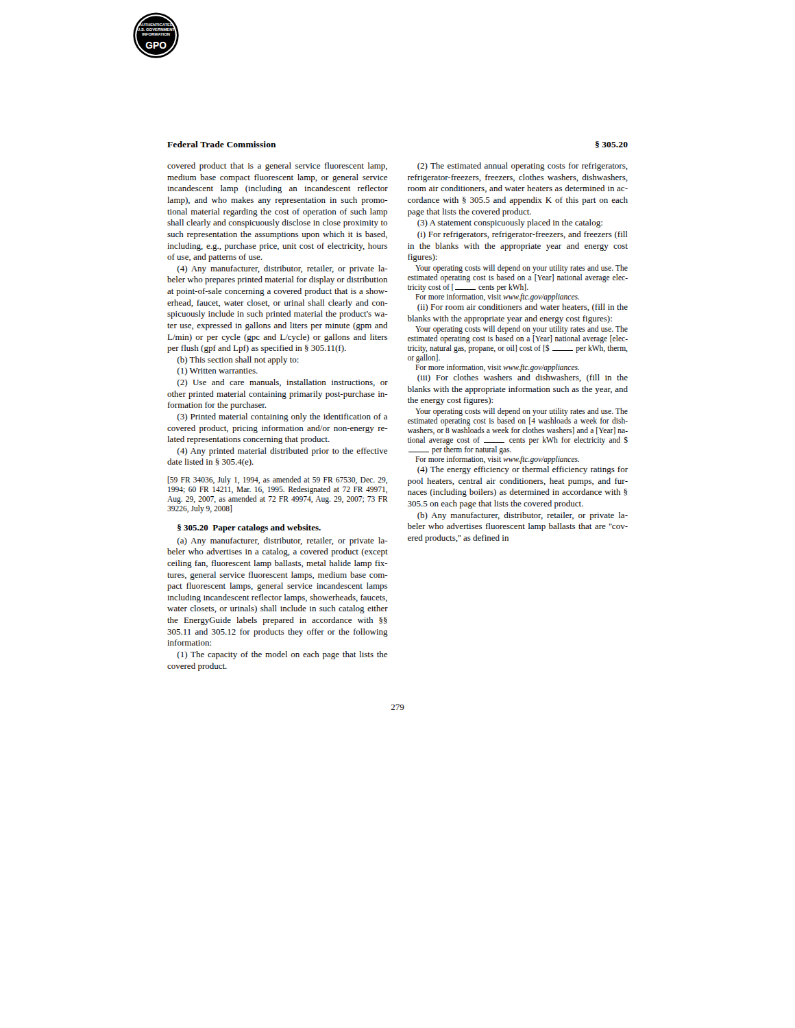AUTHENTICATED U.S. GOVERNMENT INFORMATION GPO
Federal Trade Commission § 305.20
covered product that is a general service fluorescent lamp, medium base compact fluorescent lamp, or general service incandescent lamp (including an incandescent reflector lamp), and who makes any representation in such promotional material regarding the cost of operation of such lamp shall clearly and conspicuously disclose in close proximity to such representation the assumptions upon which it is based, including, e.g., purchase price, unit cost of electricity, hours of use, and patterns of use.
(4) Any manufacturer, distributor, retailer, or private labeler who prepares printed material for display or distribution at point-of-sale concerning a covered product that is a showerhead, faucet, water closet, or urinal shall clearly and conspicuously include in such printed material the product's water use, expressed in gallons and liters per minute (gpm and L/min) or per cycle (gpc and L/cycle) or gallons and liters per flush (gpf and Lpf) as specified in § 305.11(f).
(b) This section shall not apply to:
(1) Written warranties.
(2) Use and care manuals, installation instructions, or other printed material containing primarily post-purchase information for the purchaser.
(3) Printed material containing only the identification of a covered product, pricing information and/or non-energy related representations concerning that product.
(4) Any printed material distributed prior to the effective date listed in § 305.4(e).
[59 FR 34036, July 1, 1994, as amended at 59 FR 67530, Dec. 29, 1994; 60 FR 14211, Mar. 16, 1995. Redesignated at 72 FR 49971, Aug. 29, 2007, as amended at 72 FR 49974, Aug. 29, 2007; 73 FR 39226, July 9, 2008]
§ 305.20 Paper catalogs and websites.
(a) Any manufacturer, distributor, retailer, or private labeler who advertises in a catalog, a covered product (except ceiling fan, fluorescent lamp ballasts, metal halide lamp fixtures, general service fluorescent lamps, medium base compact fluorescent lamps, general service incandescent lamps including incandescent reflector lamps, showerheads, faucets, water closets, or urinals) shall include in such catalog either the EnergyGuide labels prepared in accordance with §§ 305.11 and 305.12 for products they offer or the following information:
(1) The capacity of the model on each page that lists the covered product.
(2) The estimated annual operating costs for refrigerators, refrigerator-freezers, freezers, clothes washers, dishwashers, room air conditioners, and water heaters as determined in accordance with § 305.5 and appendix K of this part on each page that lists the covered product.
(3) A statement conspicuously placed in the catalog:
(i) For refrigerators, refrigerator-freezers, and freezers (fill in the blanks with the appropriate year and energy cost figures):
Your operating costs will depend on your utility rates and use. The estimated operating cost is based on a [Year] national average electricity cost of [ cents per kWh].
For more information, visit www.ftc.gov/appliances.
(ii) For room air conditioners and water heaters, (fill in the blanks with the appropriate year and energy cost figures):
Your operating costs will depend on your utility rates and use. The estimated operating cost is based on a [Year] national average [electricity, natural gas, propane, or oil] cost of [$ per kWh, therm, or gallon].
For more information, visit www.ftc.gov/appliances.
(iii) For clothes washers and dishwashers, (fill in the blanks with the appropriate information such as the year, and the energy cost figures):
Your operating costs will depend on your utility rates and use. The estimated operating cost is based on [4 washloads a week for dishwashers, or 8 washloads a week for clothes washers] and a [Year] national average cost of cents per kWh for electricity and $ per therm for natural gas.
For more information, visit www.ftc.gov/appliances.
(4) The energy efficiency or thermal efficiency ratings for pool heaters, central air conditioners, heat pumps, and furnaces (including boilers) as determined in accordance with § 305.5 on each page that lists the covered product.
(b) Any manufacturer, distributor, retailer, or private labeler who advertises fluorescent lamp ballasts that are ''covered products,'' as defined in
279